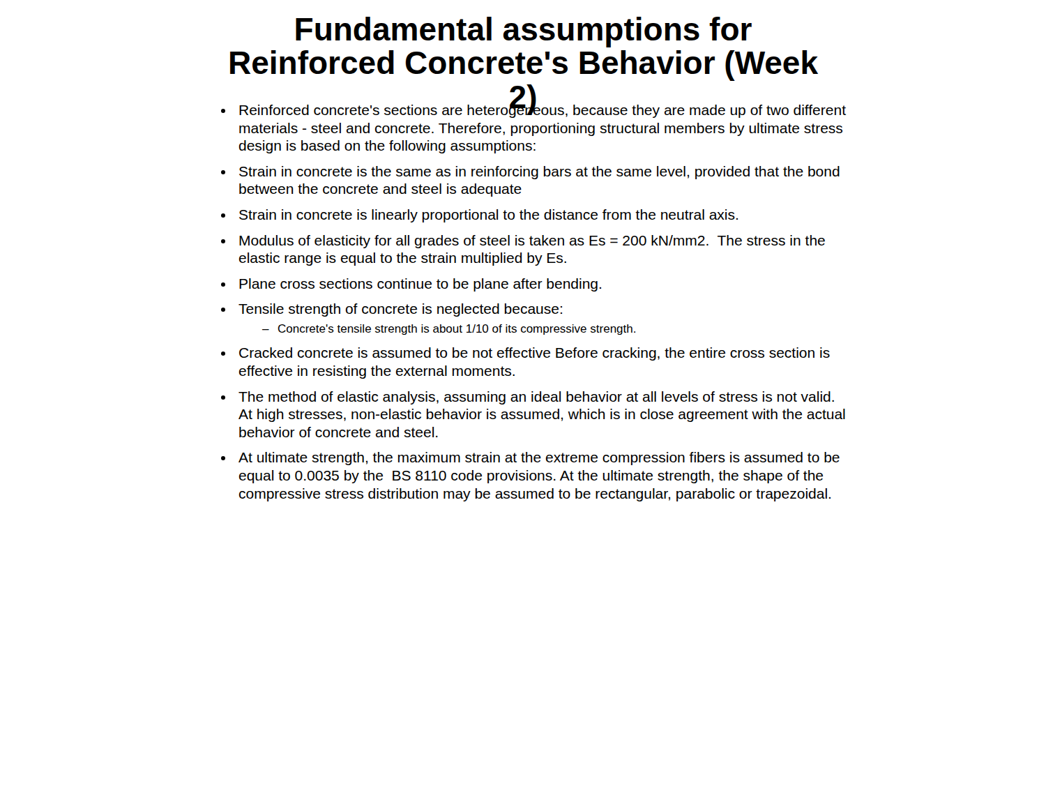Fundamental assumptions for Reinforced Concrete's Behavior (Week 2)
Reinforced concrete's sections are heterogeneous, because they are made up of two different materials - steel and concrete. Therefore, proportioning structural members by ultimate stress design is based on the following assumptions:
Strain in concrete is the same as in reinforcing bars at the same level, provided that the bond between the concrete and steel is adequate
Strain in concrete is linearly proportional to the distance from the neutral axis.
Modulus of elasticity for all grades of steel is taken as Es = 200 kN/mm2. The stress in the elastic range is equal to the strain multiplied by Es.
Plane cross sections continue to be plane after bending.
Tensile strength of concrete is neglected because:
Concrete's tensile strength is about 1/10 of its compressive strength.
Cracked concrete is assumed to be not effective Before cracking, the entire cross section is effective in resisting the external moments.
The method of elastic analysis, assuming an ideal behavior at all levels of stress is not valid. At high stresses, non-elastic behavior is assumed, which is in close agreement with the actual behavior of concrete and steel.
At ultimate strength, the maximum strain at the extreme compression fibers is assumed to be equal to 0.0035 by the BS 8110 code provisions. At the ultimate strength, the shape of the compressive stress distribution may be assumed to be rectangular, parabolic or trapezoidal.